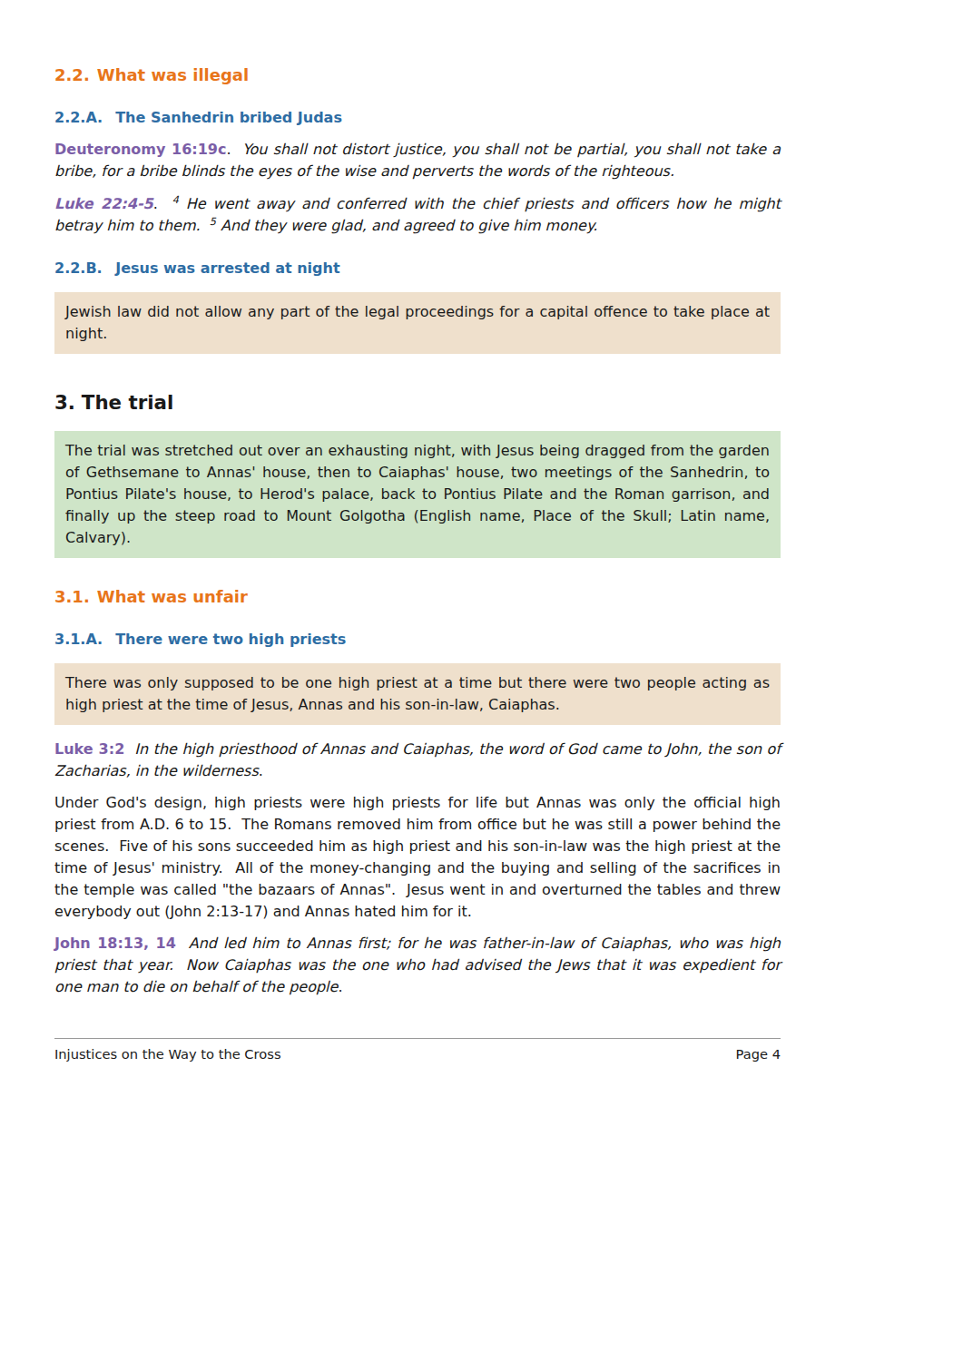2.2. What was illegal
2.2.A. The Sanhedrin bribed Judas
Deuteronomy 16:19c. You shall not distort justice, you shall not be partial, you shall not take a bribe, for a bribe blinds the eyes of the wise and perverts the words of the righteous.
Luke 22:4-5. 4 He went away and conferred with the chief priests and officers how he might betray him to them. 5 And they were glad, and agreed to give him money.
2.2.B. Jesus was arrested at night
Jewish law did not allow any part of the legal proceedings for a capital offence to take place at night.
3. The trial
The trial was stretched out over an exhausting night, with Jesus being dragged from the garden of Gethsemane to Annas' house, then to Caiaphas' house, two meetings of the Sanhedrin, to Pontius Pilate's house, to Herod's palace, back to Pontius Pilate and the Roman garrison, and finally up the steep road to Mount Golgotha (English name, Place of the Skull; Latin name, Calvary).
3.1. What was unfair
3.1.A. There were two high priests
There was only supposed to be one high priest at a time but there were two people acting as high priest at the time of Jesus, Annas and his son-in-law, Caiaphas.
Luke 3:2 In the high priesthood of Annas and Caiaphas, the word of God came to John, the son of Zacharias, in the wilderness.
Under God's design, high priests were high priests for life but Annas was only the official high priest from A.D. 6 to 15. The Romans removed him from office but he was still a power behind the scenes. Five of his sons succeeded him as high priest and his son-in-law was the high priest at the time of Jesus' ministry. All of the money-changing and the buying and selling of the sacrifices in the temple was called "the bazaars of Annas". Jesus went in and overturned the tables and threw everybody out (John 2:13-17) and Annas hated him for it.
John 18:13, 14 And led him to Annas first; for he was father-in-law of Caiaphas, who was high priest that year. Now Caiaphas was the one who had advised the Jews that it was expedient for one man to die on behalf of the people.
Injustices on the Way to the Cross Page 4